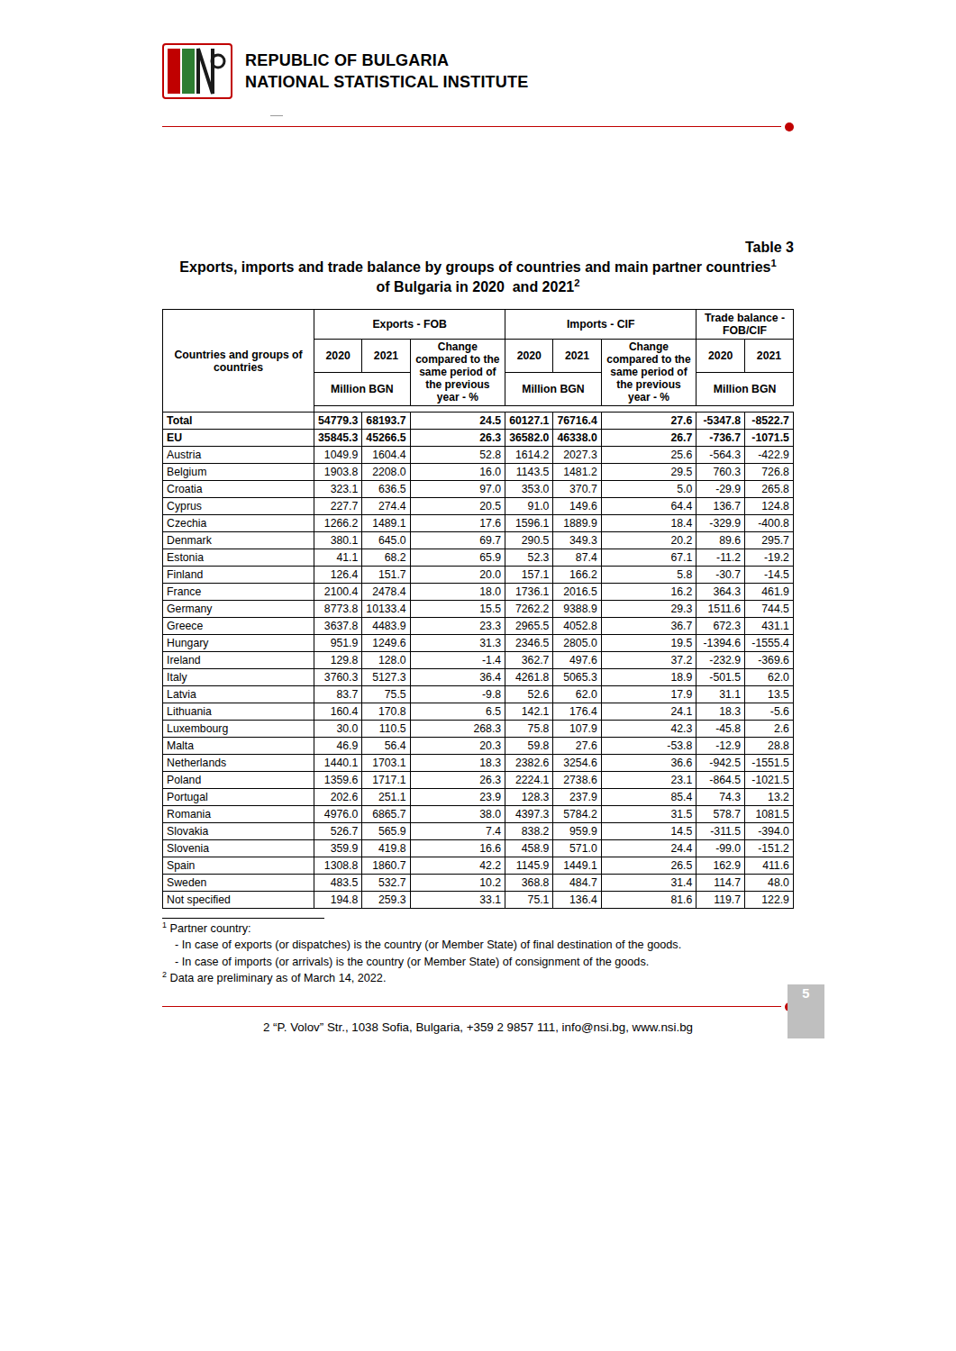REPUBLIC OF BULGARIA
NATIONAL STATISTICAL INSTITUTE
Table 3
Exports, imports and trade balance by groups of countries and main partner countries1
of Bulgaria in 2020 and 20212
| Countries and groups of countries | Exports - FOB | Imports - CIF | Trade balance - FOB/CIF |
| --- | --- | --- | --- |
| 2020 | 2021 | Change compared to the same period of the previous year - % | 2020 | 2021 | Change compared to the same period of the previous year - % | 2020 | 2021 |
| Million BGN | Million BGN | Million BGN |
| Total | 54779.3 | 68193.7 | 24.5 | 60127.1 | 76716.4 | 27.6 | -5347.8 | -8522.7 |
| EU | 35845.3 | 45266.5 | 26.3 | 36582.0 | 46338.0 | 26.7 | -736.7 | -1071.5 |
| Austria | 1049.9 | 1604.4 | 52.8 | 1614.2 | 2027.3 | 25.6 | -564.3 | -422.9 |
| Belgium | 1903.8 | 2208.0 | 16.0 | 1143.5 | 1481.2 | 29.5 | 760.3 | 726.8 |
| Croatia | 323.1 | 636.5 | 97.0 | 353.0 | 370.7 | 5.0 | -29.9 | 265.8 |
| Cyprus | 227.7 | 274.4 | 20.5 | 91.0 | 149.6 | 64.4 | 136.7 | 124.8 |
| Czechia | 1266.2 | 1489.1 | 17.6 | 1596.1 | 1889.9 | 18.4 | -329.9 | -400.8 |
| Denmark | 380.1 | 645.0 | 69.7 | 290.5 | 349.3 | 20.2 | 89.6 | 295.7 |
| Estonia | 41.1 | 68.2 | 65.9 | 52.3 | 87.4 | 67.1 | -11.2 | -19.2 |
| Finland | 126.4 | 151.7 | 20.0 | 157.1 | 166.2 | 5.8 | -30.7 | -14.5 |
| France | 2100.4 | 2478.4 | 18.0 | 1736.1 | 2016.5 | 16.2 | 364.3 | 461.9 |
| Germany | 8773.8 | 10133.4 | 15.5 | 7262.2 | 9388.9 | 29.3 | 1511.6 | 744.5 |
| Greece | 3637.8 | 4483.9 | 23.3 | 2965.5 | 4052.8 | 36.7 | 672.3 | 431.1 |
| Hungary | 951.9 | 1249.6 | 31.3 | 2346.5 | 2805.0 | 19.5 | -1394.6 | -1555.4 |
| Ireland | 129.8 | 128.0 | -1.4 | 362.7 | 497.6 | 37.2 | -232.9 | -369.6 |
| Italy | 3760.3 | 5127.3 | 36.4 | 4261.8 | 5065.3 | 18.9 | -501.5 | 62.0 |
| Latvia | 83.7 | 75.5 | -9.8 | 52.6 | 62.0 | 17.9 | 31.1 | 13.5 |
| Lithuania | 160.4 | 170.8 | 6.5 | 142.1 | 176.4 | 24.1 | 18.3 | -5.6 |
| Luxembourg | 30.0 | 110.5 | 268.3 | 75.8 | 107.9 | 42.3 | -45.8 | 2.6 |
| Malta | 46.9 | 56.4 | 20.3 | 59.8 | 27.6 | -53.8 | -12.9 | 28.8 |
| Netherlands | 1440.1 | 1703.1 | 18.3 | 2382.6 | 3254.6 | 36.6 | -942.5 | -1551.5 |
| Poland | 1359.6 | 1717.1 | 26.3 | 2224.1 | 2738.6 | 23.1 | -864.5 | -1021.5 |
| Portugal | 202.6 | 251.1 | 23.9 | 128.3 | 237.9 | 85.4 | 74.3 | 13.2 |
| Romania | 4976.0 | 6865.7 | 38.0 | 4397.3 | 5784.2 | 31.5 | 578.7 | 1081.5 |
| Slovakia | 526.7 | 565.9 | 7.4 | 838.2 | 959.9 | 14.5 | -311.5 | -394.0 |
| Slovenia | 359.9 | 419.8 | 16.6 | 458.9 | 571.0 | 24.4 | -99.0 | -151.2 |
| Spain | 1308.8 | 1860.7 | 42.2 | 1145.9 | 1449.1 | 26.5 | 162.9 | 411.6 |
| Sweden | 483.5 | 532.7 | 10.2 | 368.8 | 484.7 | 31.4 | 114.7 | 48.0 |
| Not specified | 194.8 | 259.3 | 33.1 | 75.1 | 136.4 | 81.6 | 119.7 | 122.9 |
1 Partner country:
- In case of exports (or dispatches) is the country (or Member State) of final destination of the goods.
- In case of imports (or arrivals) is the country (or Member State) of consignment of the goods.
2 Data are preliminary as of March 14, 2022.
2 “P. Volov” Str., 1038 Sofia, Bulgaria, +359 2 9857 111, info@nsi.bg, www.nsi.bg
5